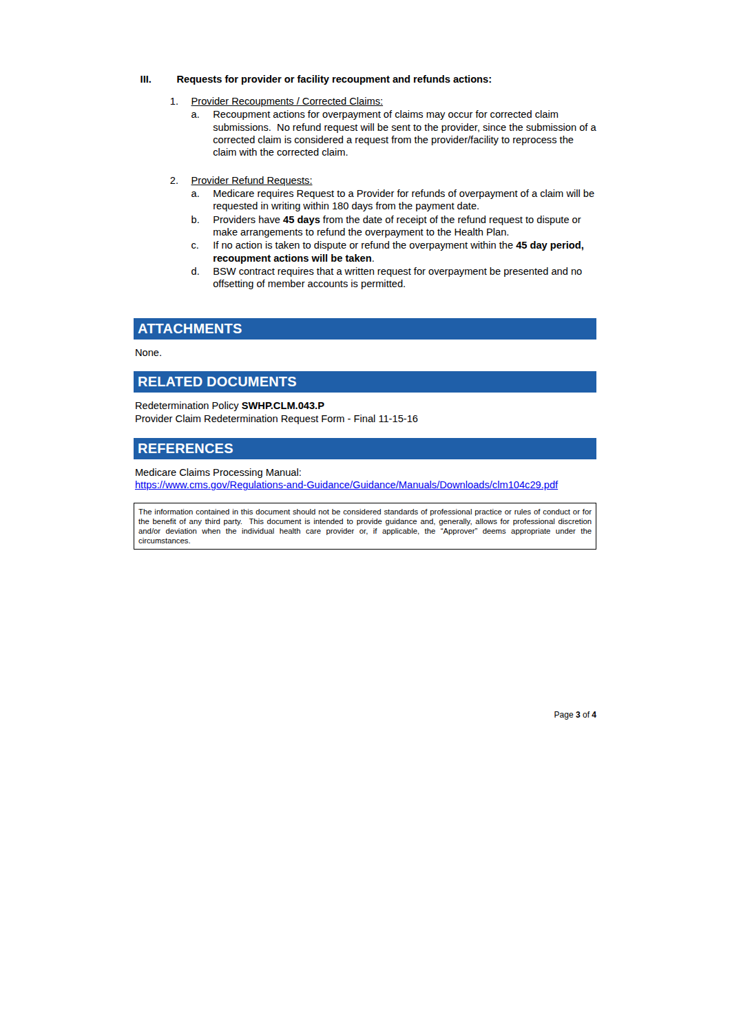III. Requests for provider or facility recoupment and refunds actions:
Provider Recoupments / Corrected Claims:
Recoupment actions for overpayment of claims may occur for corrected claim submissions. No refund request will be sent to the provider, since the submission of a corrected claim is considered a request from the provider/facility to reprocess the claim with the corrected claim.
Provider Refund Requests:
Medicare requires Request to a Provider for refunds of overpayment of a claim will be requested in writing within 180 days from the payment date.
Providers have 45 days from the date of receipt of the refund request to dispute or make arrangements to refund the overpayment to the Health Plan.
If no action is taken to dispute or refund the overpayment within the 45 day period, recoupment actions will be taken.
BSW contract requires that a written request for overpayment be presented and no offsetting of member accounts is permitted.
ATTACHMENTS
None.
RELATED DOCUMENTS
Redetermination Policy SWHP.CLM.043.P
Provider Claim Redetermination Request Form - Final 11-15-16
REFERENCES
Medicare Claims Processing Manual:
https://www.cms.gov/Regulations-and-Guidance/Guidance/Manuals/Downloads/clm104c29.pdf
The information contained in this document should not be considered standards of professional practice or rules of conduct or for the benefit of any third party. This document is intended to provide guidance and, generally, allows for professional discretion and/or deviation when the individual health care provider or, if applicable, the “Approver” deems appropriate under the circumstances.
Page 3 of 4